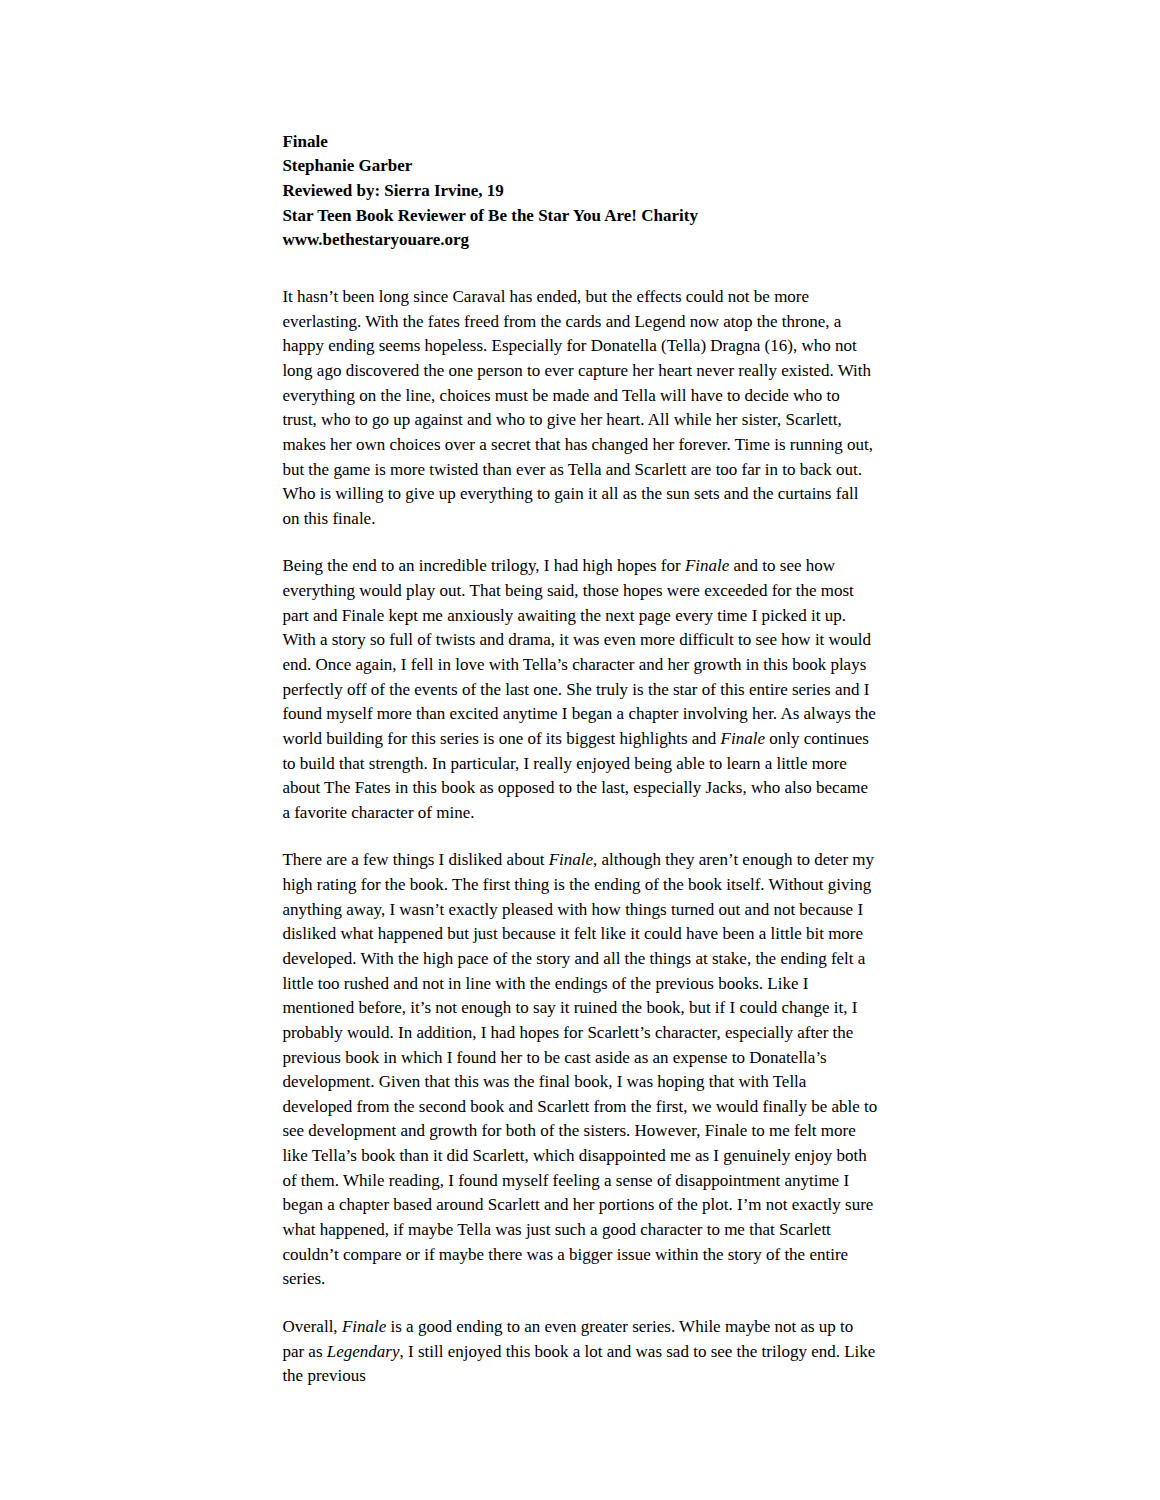Finale
Stephanie Garber
Reviewed by: Sierra Irvine, 19
Star Teen Book Reviewer of Be the Star You Are! Charity
www.bethestaryouare.org
It hasn’t been long since Caraval has ended, but the effects could not be more everlasting. With the fates freed from the cards and Legend now atop the throne, a happy ending seems hopeless. Especially for Donatella (Tella) Dragna (16), who not long ago discovered the one person to ever capture her heart never really existed. With everything on the line, choices must be made and Tella will have to decide who to trust, who to go up against and who to give her heart. All while her sister, Scarlett, makes her own choices over a secret that has changed her forever. Time is running out, but the game is more twisted than ever as Tella and Scarlett are too far in to back out. Who is willing to give up everything to gain it all as the sun sets and the curtains fall on this finale.
Being the end to an incredible trilogy, I had high hopes for Finale and to see how everything would play out. That being said, those hopes were exceeded for the most part and Finale kept me anxiously awaiting the next page every time I picked it up. With a story so full of twists and drama, it was even more difficult to see how it would end. Once again, I fell in love with Tella’s character and her growth in this book plays perfectly off of the events of the last one. She truly is the star of this entire series and I found myself more than excited anytime I began a chapter involving her. As always the world building for this series is one of its biggest highlights and Finale only continues to build that strength. In particular, I really enjoyed being able to learn a little more about The Fates in this book as opposed to the last, especially Jacks, who also became a favorite character of mine.
There are a few things I disliked about Finale, although they aren’t enough to deter my high rating for the book. The first thing is the ending of the book itself. Without giving anything away, I wasn’t exactly pleased with how things turned out and not because I disliked what happened but just because it felt like it could have been a little bit more developed. With the high pace of the story and all the things at stake, the ending felt a little too rushed and not in line with the endings of the previous books. Like I mentioned before, it’s not enough to say it ruined the book, but if I could change it, I probably would. In addition, I had hopes for Scarlett’s character, especially after the previous book in which I found her to be cast aside as an expense to Donatella’s development. Given that this was the final book, I was hoping that with Tella developed from the second book and Scarlett from the first, we would finally be able to see development and growth for both of the sisters. However, Finale to me felt more like Tella’s book than it did Scarlett, which disappointed me as I genuinely enjoy both of them. While reading, I found myself feeling a sense of disappointment anytime I began a chapter based around Scarlett and her portions of the plot. I’m not exactly sure what happened, if maybe Tella was just such a good character to me that Scarlett couldn’t compare or if maybe there was a bigger issue within the story of the entire series.
Overall, Finale is a good ending to an even greater series. While maybe not as up to par as Legendary, I still enjoyed this book a lot and was sad to see the trilogy end. Like the previous